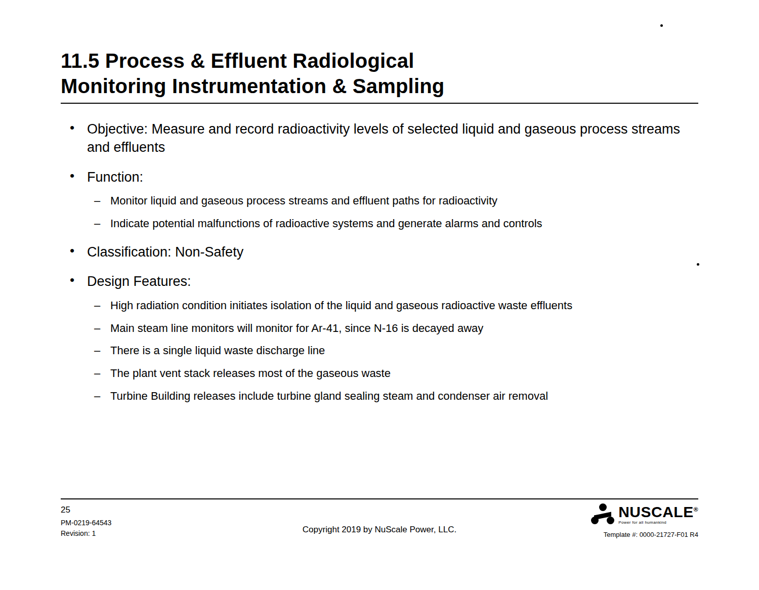11.5 Process & Effluent RadiologicalMonitoring Instrumentation & Sampling
Objective: Measure and record radioactivity levels of selected liquid and gaseous process streams and effluents
Function:
Monitor liquid and gaseous process streams and effluent paths for radioactivity
Indicate potential malfunctions of radioactive systems and generate alarms and controls
Classification: Non-Safety
Design Features:
High radiation condition initiates isolation of the liquid and gaseous radioactive waste effluents
Main steam line monitors will monitor for Ar-41, since N-16 is decayed away
There is a single liquid waste discharge line
The plant vent stack releases most of the gaseous waste
Turbine Building releases include turbine gland sealing steam and condenser air removal
25
PM-0219-64543
Revision: 1
Copyright 2019 by NuScale Power, LLC.
NUSCALE®
Power for all humankind
Template #: 0000-21727-F01 R4